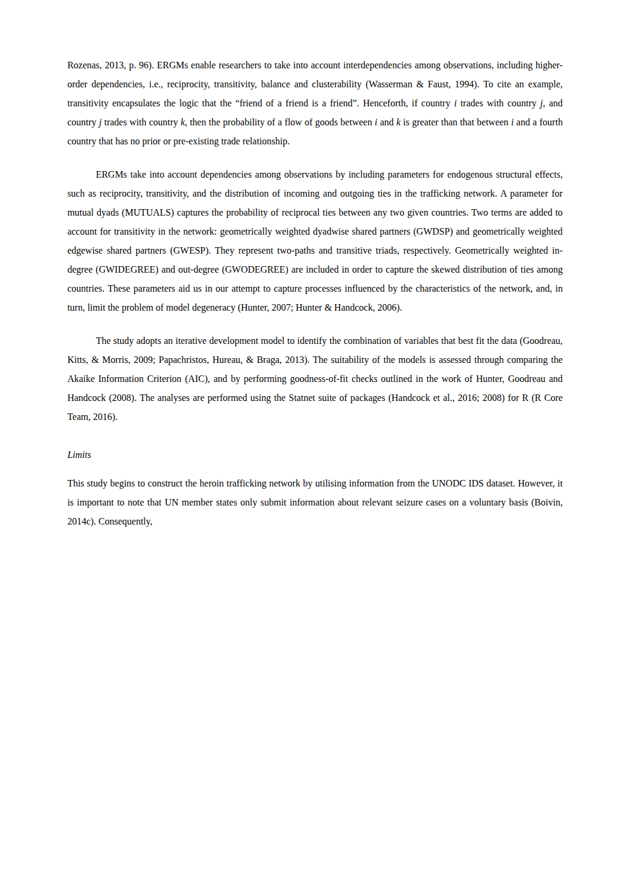Rozenas, 2013, p. 96). ERGMs enable researchers to take into account interdependencies among observations, including higher-order dependencies, i.e., reciprocity, transitivity, balance and clusterability (Wasserman & Faust, 1994). To cite an example, transitivity encapsulates the logic that the “friend of a friend is a friend”. Henceforth, if country i trades with country j, and country j trades with country k, then the probability of a flow of goods between i and k is greater than that between i and a fourth country that has no prior or pre-existing trade relationship.
ERGMs take into account dependencies among observations by including parameters for endogenous structural effects, such as reciprocity, transitivity, and the distribution of incoming and outgoing ties in the trafficking network. A parameter for mutual dyads (MUTUALS) captures the probability of reciprocal ties between any two given countries. Two terms are added to account for transitivity in the network: geometrically weighted dyadwise shared partners (GWDSP) and geometrically weighted edgewise shared partners (GWESP). They represent two-paths and transitive triads, respectively. Geometrically weighted in-degree (GWIDEGREE) and out-degree (GWODEGREE) are included in order to capture the skewed distribution of ties among countries. These parameters aid us in our attempt to capture processes influenced by the characteristics of the network, and, in turn, limit the problem of model degeneracy (Hunter, 2007; Hunter & Handcock, 2006).
The study adopts an iterative development model to identify the combination of variables that best fit the data (Goodreau, Kitts, & Morris, 2009; Papachristos, Hureau, & Braga, 2013). The suitability of the models is assessed through comparing the Akaike Information Criterion (AIC), and by performing goodness-of-fit checks outlined in the work of Hunter, Goodreau and Handcock (2008). The analyses are performed using the Statnet suite of packages (Handcock et al., 2016; 2008) for R (R Core Team, 2016).
Limits
This study begins to construct the heroin trafficking network by utilising information from the UNODC IDS dataset. However, it is important to note that UN member states only submit information about relevant seizure cases on a voluntary basis (Boivin, 2014c). Consequently,